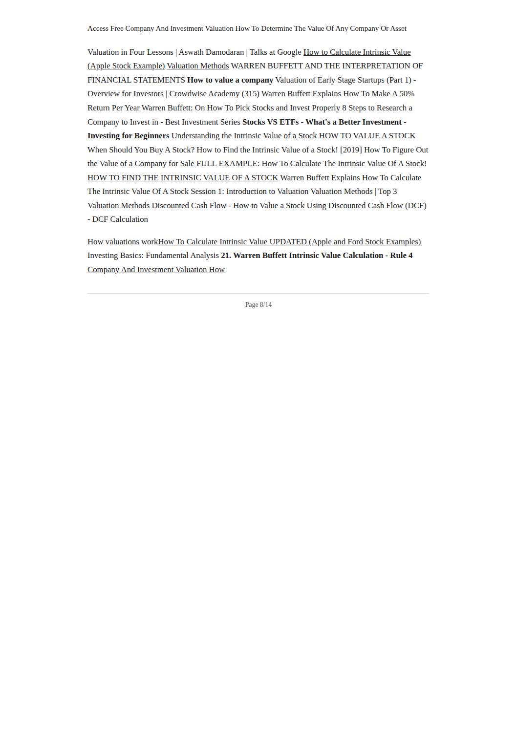Access Free Company And Investment Valuation How To Determine The Value Of Any Company Or Asset
Valuation in Four Lessons | Aswath Damodaran | Talks at Google How to Calculate Intrinsic Value (Apple Stock Example) Valuation Methods WARREN BUFFETT AND THE INTERPRETATION OF FINANCIAL STATEMENTS How to value a company Valuation of Early Stage Startups (Part 1) - Overview for Investors | Crowdwise Academy (315) Warren Buffett Explains How To Make A 50% Return Per Year Warren Buffett: On How To Pick Stocks and Invest Properly 8 Steps to Research a Company to Invest in - Best Investment Series Stocks VS ETFs - What's a Better Investment - Investing for Beginners Understanding the Intrinsic Value of a Stock HOW TO VALUE A STOCK When Should You Buy A Stock? How to Find the Intrinsic Value of a Stock! [2019] How To Figure Out the Value of a Company for Sale FULL EXAMPLE: How To Calculate The Intrinsic Value Of A Stock! HOW TO FIND THE INTRINSIC VALUE OF A STOCK Warren Buffett Explains How To Calculate The Intrinsic Value Of A Stock Session 1: Introduction to Valuation Valuation Methods | Top 3 Valuation Methods Discounted Cash Flow - How to Value a Stock Using Discounted Cash Flow (DCF) - DCF Calculation
How valuations workHow To Calculate Intrinsic Value UPDATED (Apple and Ford Stock Examples) Investing Basics: Fundamental Analysis 21. Warren Buffett Intrinsic Value Calculation - Rule 4 Company And Investment Valuation How
Page 8/14